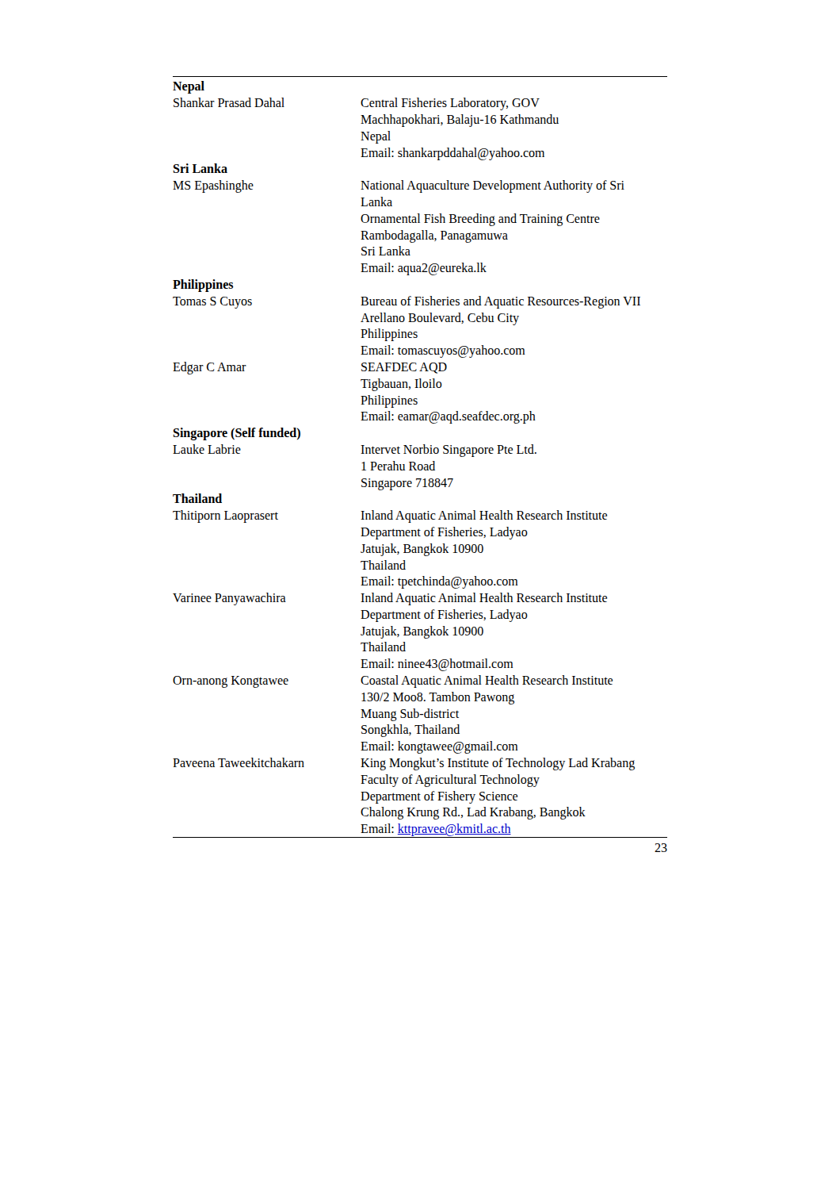| Nepal | |
| Shankar Prasad Dahal | Central Fisheries Laboratory, GOV Machhapokhari, Balaju-16 Kathmandu Nepal Email: shankarpddahal@yahoo.com |
| Sri Lanka | |
| MS Epashinghe | National Aquaculture Development Authority of Sri Lanka Ornamental Fish Breeding and Training Centre Rambodagalla, Panagamuwa Sri Lanka Email: aqua2@eureka.lk |
| Philippines | |
| Tomas S Cuyos | Bureau of Fisheries and Aquatic Resources-Region VII Arellano Boulevard, Cebu City Philippines Email: tomascuyos@yahoo.com |
| Edgar C Amar | SEAFDEC AQD Tigbauan, Iloilo Philippines Email: eamar@aqd.seafdec.org.ph |
| Singapore (Self funded) | |
| Lauke Labrie | Intervet Norbio Singapore Pte Ltd. 1 Perahu Road Singapore 718847 |
| Thailand | |
| Thitiporn Laoprasert | Inland Aquatic Animal Health Research Institute Department of Fisheries, Ladyao Jatujak, Bangkok 10900 Thailand Email: tpetchinda@yahoo.com |
| Varinee Panyawachira | Inland Aquatic Animal Health Research Institute Department of Fisheries, Ladyao Jatujak, Bangkok 10900 Thailand Email: ninee43@hotmail.com |
| Orn-anong Kongtawee | Coastal Aquatic Animal Health Research Institute 130/2 Moo8. Tambon Pawong Muang Sub-district Songkhla, Thailand Email: kongtawee@gmail.com |
| Paveena Taweekitchakarn | King Mongkut’s Institute of Technology Lad Krabang Faculty of Agricultural Technology Department of Fishery Science Chalong Krung Rd., Lad Krabang, Bangkok Email: kttpravee@kmitl.ac.th |
23